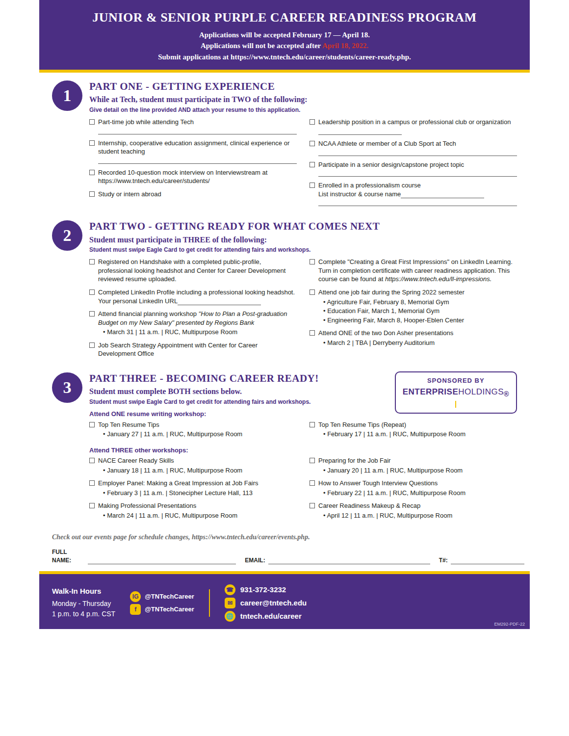Junior & Senior Purple Career Readiness Program
Applications will be accepted February 17 — April 18.
Applications will not be accepted after April 18, 2022.
Submit applications at https://www.tntech.edu/career/students/career-ready.php.
1
Part One - Getting Experience
While at Tech, student must participate in TWO of the following:
Give detail on the line provided AND attach your resume to this application.
Part-time job while attending Tech
Internship, cooperative education assignment, clinical experience or student teaching
Recorded 10-question mock interview on Interviewstream at https://www.tntech.edu/career/students/
Study or intern abroad
Leadership position in a campus or professional club or organization
NCAA Athlete or member of a Club Sport at Tech
Participate in a senior design/capstone project topic
Enrolled in a professionalism course
List instructor & course name
2
Part Two - Getting Ready for What Comes Next
Student must participate in THREE of the following:
Student must swipe Eagle Card to get credit for attending fairs and workshops.
Registered on Handshake with a completed public-profile, professional looking headshot and Center for Career Development reviewed resume uploaded.
Completed LinkedIn Profile including a professional looking headshot.
Your personal LinkedIn URL
Attend financial planning workshop "How to Plan a Post-graduation Budget on my New Salary" presented by Regions Bank
March 31 | 11 a.m. | RUC, Multipurpose Room
Job Search Strategy Appointment with Center for Career Development Office
Complete "Creating a Great First Impressions" on LinkedIn Learning. Turn in completion certificate with career readiness application. This course can be found at https://www.tntech.edu/ll-impressions.
Attend one job fair during the Spring 2022 semester
Agriculture Fair, February 8, Memorial Gym
Education Fair, March 1, Memorial Gym
Engineering Fair, March 8, Hooper-Eblen Center
Attend ONE of the two Don Asher presentations
March 2 | TBA | Derryberry Auditorium
3
SPONSORED BY
ENTERPRISEHOLDINGS®
Part Three - Becoming Career Ready!
Student must complete BOTH sections below.
Student must swipe Eagle Card to get credit for attending fairs and workshops.
Attend ONE resume writing workshop:
Top Ten Resume Tips
January 27 | 11 a.m. | RUC, Multipurpose Room
Top Ten Resume Tips (Repeat)
February 17 | 11 a.m. | RUC, Multipurpose Room
Attend THREE other workshops:
NACE Career Ready Skills
January 18 | 11 a.m. | RUC, Multipurpose Room
Employer Panel: Making a Great Impression at Job Fairs
February 3 | 11 a.m. | Stonecipher Lecture Hall, 113
Making Professional Presentations
March 24 | 11 a.m. | RUC, Multipurpose Room
Preparing for the Job Fair
January 20 | 11 a.m. | RUC, Multipurpose Room
How to Answer Tough Interview Questions
February 22 | 11 a.m. | RUC, Multipurpose Room
Career Readiness Makeup & Recap
April 12 | 11 a.m. | RUC, Multipurpose Room
Check out our events page for schedule changes, https://www.tntech.edu/career/events.php.
FULL NAME:
EMAIL:
T#:
Walk-In Hours
Monday - Thursday
1 p.m. to 4 p.m. CST
IG @TNTechCareer
f @TNTechCareer
☎ 931-372-3232
✉ career@tntech.edu
🌐 tntech.edu/career
EM292-PDF-22